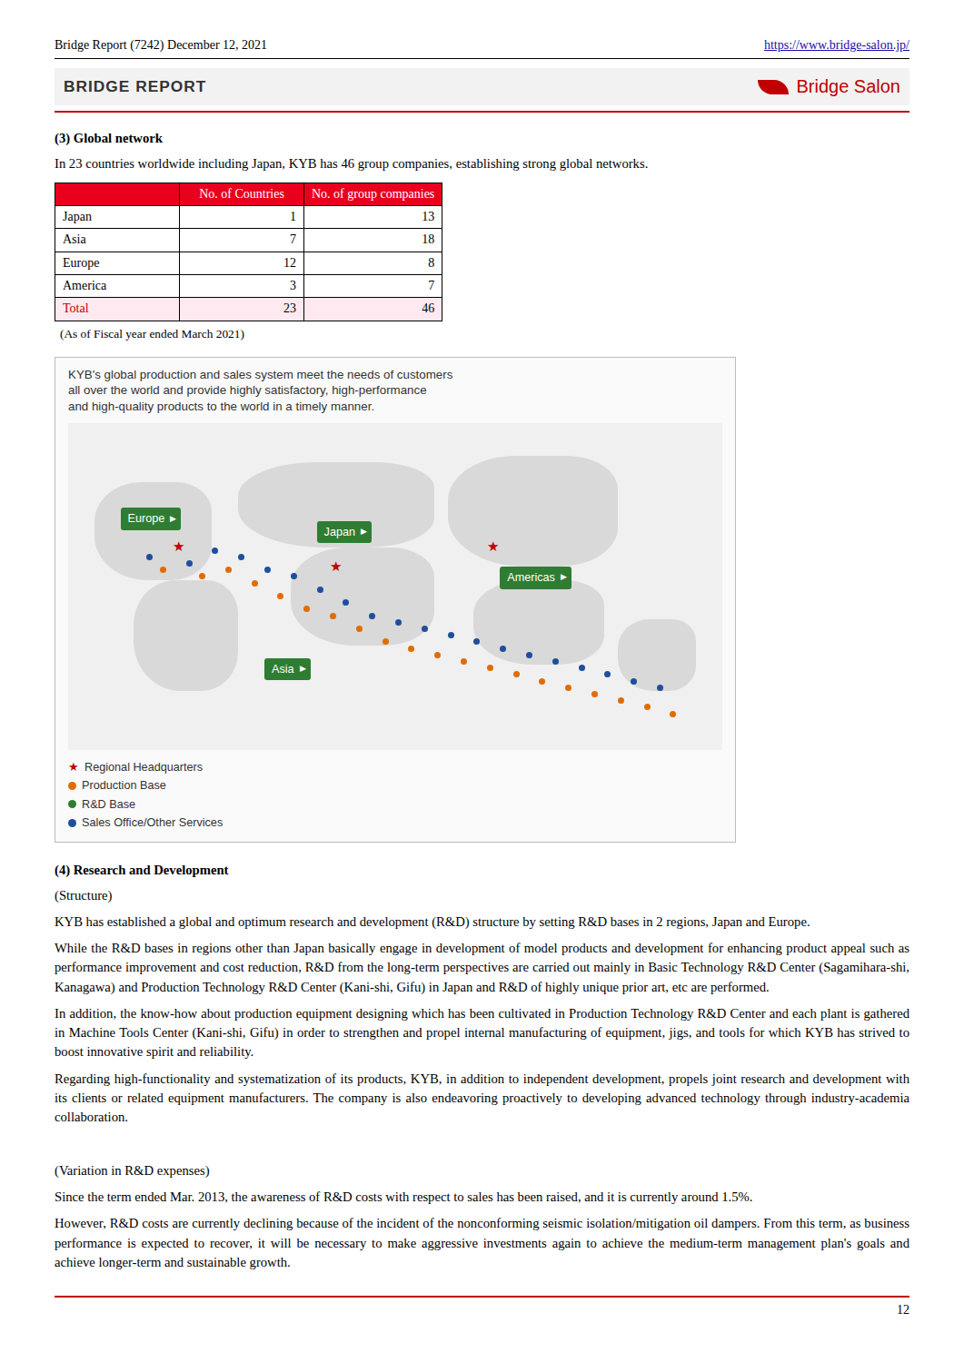Bridge Report (7242) December 12, 2021
https://www.bridge-salon.jp/
BRIDGE REPORT
Bridge Salon
(3) Global network
In 23 countries worldwide including Japan, KYB has 46 group companies, establishing strong global networks.
| | No. of Countries | No. of group companies |
| --- | --- | --- |
| Japan | 1 | 13 |
| Asia | 7 | 18 |
| Europe | 12 | 8 |
| America | 3 | 7 |
| Total | 23 | 46 |
(As of Fiscal year ended March 2021)
KYB's global production and sales system meet the needs of customers
all over the world and provide highly satisfactory, high-performance
and high-quality products to the world in a timely manner.
Europe
Japan
Asia
Americas
★
★
★
★ Regional Headquarters
Production Base
R&D Base
Sales Office/Other Services
(4) Research and Development
(Structure)
KYB has established a global and optimum research and development (R&D) structure by setting R&D bases in 2 regions, Japan and Europe.
While the R&D bases in regions other than Japan basically engage in development of model products and development for enhancing product appeal such as performance improvement and cost reduction, R&D from the long-term perspectives are carried out mainly in Basic Technology R&D Center (Sagamihara-shi, Kanagawa) and Production Technology R&D Center (Kani-shi, Gifu) in Japan and R&D of highly unique prior art, etc are performed.
In addition, the know-how about production equipment designing which has been cultivated in Production Technology R&D Center and each plant is gathered in Machine Tools Center (Kani-shi, Gifu) in order to strengthen and propel internal manufacturing of equipment, jigs, and tools for which KYB has strived to boost innovative spirit and reliability.
Regarding high-functionality and systematization of its products, KYB, in addition to independent development, propels joint research and development with its clients or related equipment manufacturers. The company is also endeavoring proactively to developing advanced technology through industry-academia collaboration.
(Variation in R&D expenses)
Since the term ended Mar. 2013, the awareness of R&D costs with respect to sales has been raised, and it is currently around 1.5%.
However, R&D costs are currently declining because of the incident of the nonconforming seismic isolation/mitigation oil dampers. From this term, as business performance is expected to recover, it will be necessary to make aggressive investments again to achieve the medium-term management plan's goals and achieve longer-term and sustainable growth.
12